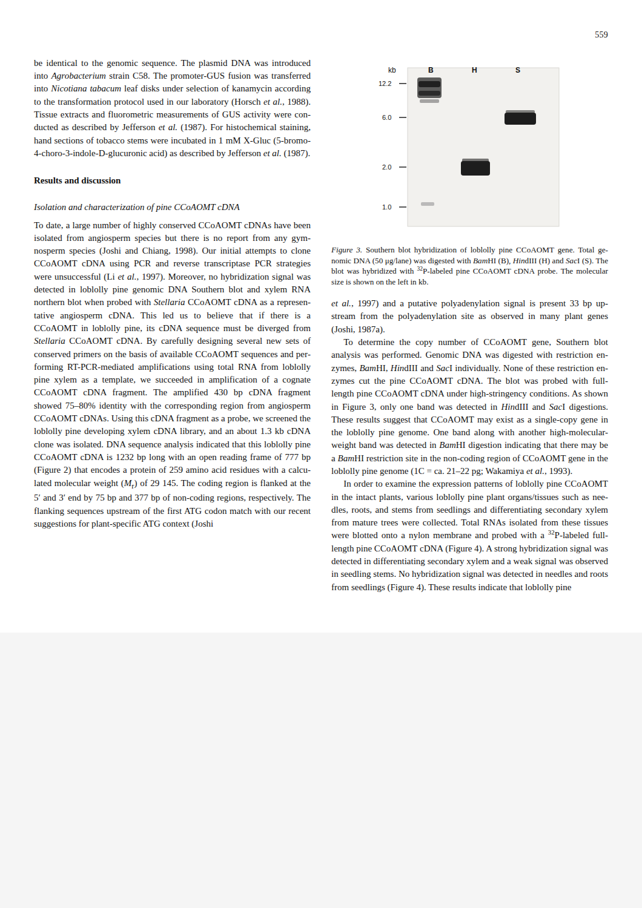559
be identical to the genomic sequence. The plasmid DNA was introduced into Agrobacterium strain C58. The promoter-GUS fusion was transferred into Nicotiana tabacum leaf disks under selection of kanamycin according to the transformation protocol used in our laboratory (Horsch et al., 1988). Tissue extracts and fluorometric measurements of GUS activity were conducted as described by Jefferson et al. (1987). For histochemical staining, hand sections of tobacco stems were incubated in 1 mM X-Gluc (5-bromo-4-choro-3-indole-D-glucuronic acid) as described by Jefferson et al. (1987).
Results and discussion
Isolation and characterization of pine CCoAOMT cDNA
To date, a large number of highly conserved CCoAOMT cDNAs have been isolated from angiosperm species but there is no report from any gymnosperm species (Joshi and Chiang, 1998). Our initial attempts to clone CCoAOMT cDNA using PCR and reverse transcriptase PCR strategies were unsuccessful (Li et al., 1997). Moreover, no hybridization signal was detected in loblolly pine genomic DNA Southern blot and xylem RNA northern blot when probed with Stellaria CCoAOMT cDNA as a representative angiosperm cDNA. This led us to believe that if there is a CCoAOMT in loblolly pine, its cDNA sequence must be diverged from Stellaria CCoAOMT cDNA. By carefully designing several new sets of conserved primers on the basis of available CCoAOMT sequences and performing RT-PCR-mediated amplifications using total RNA from loblolly pine xylem as a template, we succeeded in amplification of a cognate CCoAOMT cDNA fragment. The amplified 430 bp cDNA fragment showed 75–80% identity with the corresponding region from angiosperm CCoAOMT cDNAs. Using this cDNA fragment as a probe, we screened the loblolly pine developing xylem cDNA library, and an about 1.3 kb cDNA clone was isolated. DNA sequence analysis indicated that this loblolly pine CCoAOMT cDNA is 1232 bp long with an open reading frame of 777 bp (Figure 2) that encodes a protein of 259 amino acid residues with a calculated molecular weight (Mr) of 29 145. The coding region is flanked at the 5′ and 3′ end by 75 bp and 377 bp of non-coding regions, respectively. The flanking sequences upstream of the first ATG codon match with our recent suggestions for plant-specific ATG context (Joshi
kb B H S 12.2 6.0 2.0 1.0
Figure 3. Southern blot hybridization of loblolly pine CCoAOMT gene. Total genomic DNA (50 μg/lane) was digested with Bam HI (B), HindIII (H) and Sac I (S). The blot was hybridized with 32P-labeled pine CCoAOMT cDNA probe. The molecular size is shown on the left in kb.
et al., 1997) and a putative polyadenylation signal is present 33 bp upstream from the polyadenylation site as observed in many plant genes (Joshi, 1987a).
To determine the copy number of CCoAOMT gene, Southern blot analysis was performed. Genomic DNA was digested with restriction enzymes, Bam HI, HindIII and Sac I individually. None of these restriction enzymes cut the pine CCoAOMT cDNA. The blot was probed with full-length pine CCoAOMT cDNA under high-stringency conditions. As shown in Figure 3, only one band was detected in HindIII and Sac I digestions. These results suggest that CCoAOMT may exist as a single-copy gene in the loblolly pine genome. One band along with another high-molecular-weight band was detected in Bam HI digestion indicating that there may be a Bam HI restriction site in the non-coding region of CCoAOMT gene in the loblolly pine genome (1C = ca. 21–22 pg; Wakamiya et al., 1993).
In order to examine the expression patterns of loblolly pine CCoAOMT in the intact plants, various loblolly pine plant organs/tissues such as needles, roots, and stems from seedlings and differentiating secondary xylem from mature trees were collected. Total RNAs isolated from these tissues were blotted onto a nylon membrane and probed with a 32P-labeled full-length pine CCoAOMT cDNA (Figure 4). A strong hybridization signal was detected in differentiating secondary xylem and a weak signal was observed in seedling stems. No hybridization signal was detected in needles and roots from seedlings (Figure 4). These results indicate that loblolly pine